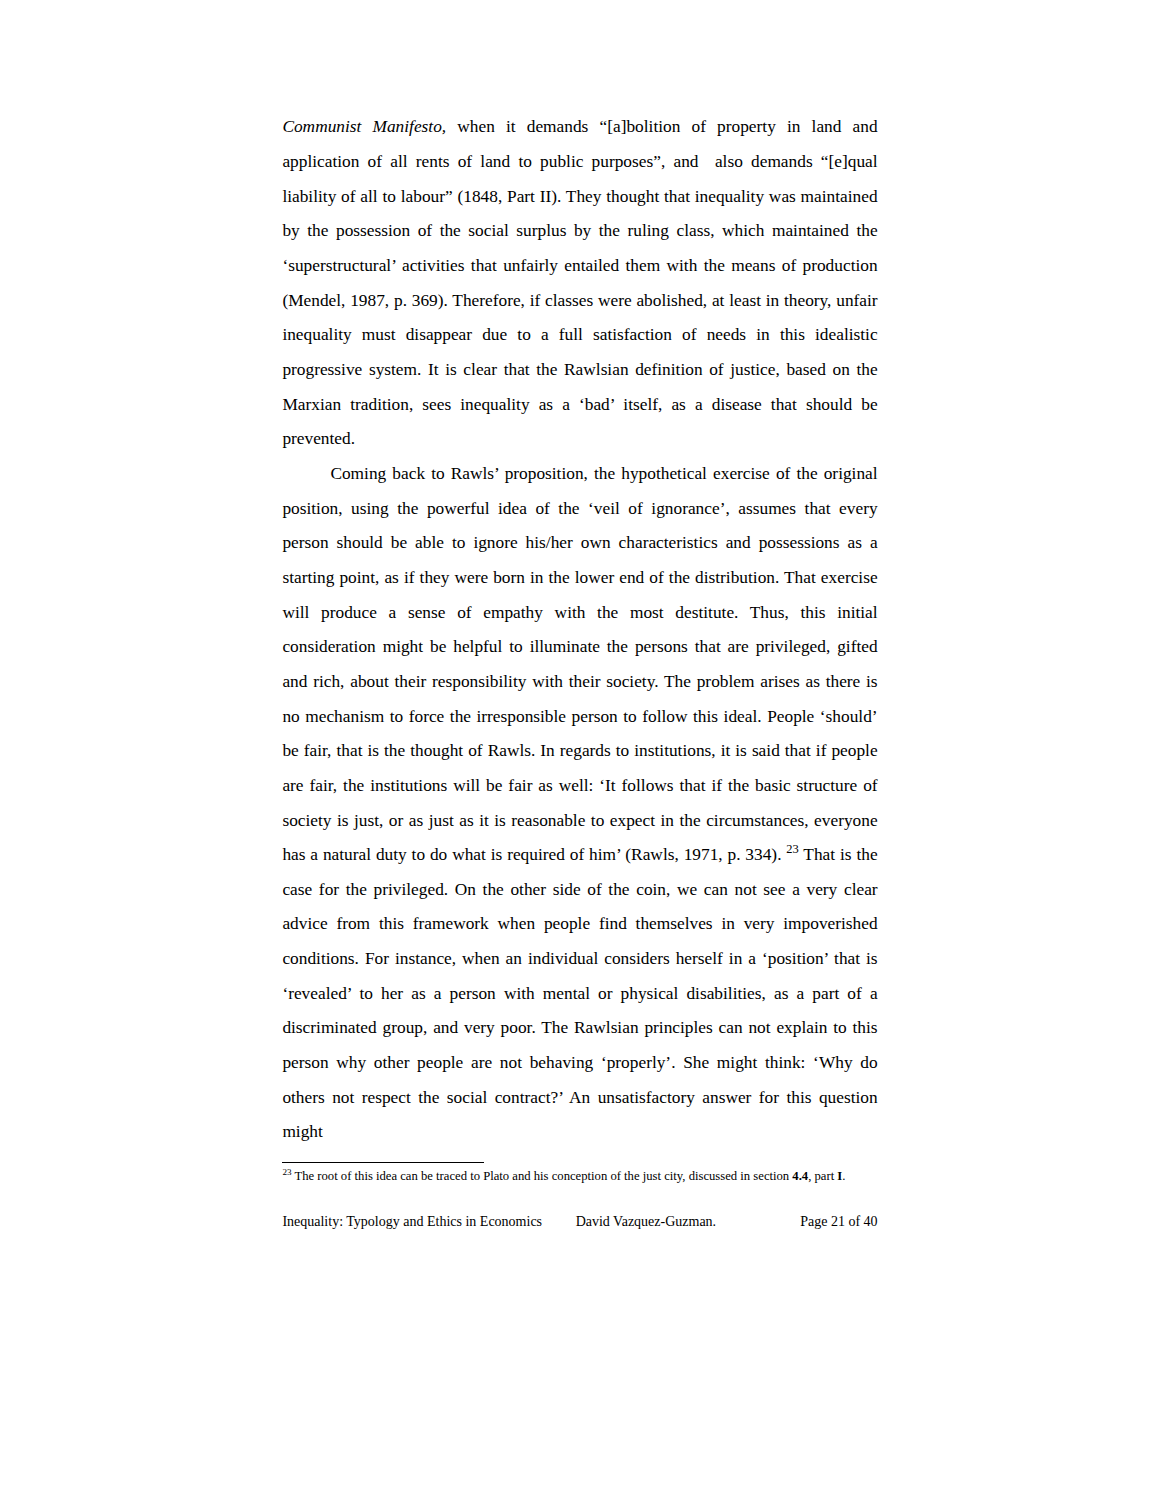Communist Manifesto, when it demands “[a]bolition of property in land and application of all rents of land to public purposes”, and also demands “[e]qual liability of all to labour” (1848, Part II). They thought that inequality was maintained by the possession of the social surplus by the ruling class, which maintained the ‘superstructural’ activities that unfairly entailed them with the means of production (Mendel, 1987, p. 369). Therefore, if classes were abolished, at least in theory, unfair inequality must disappear due to a full satisfaction of needs in this idealistic progressive system. It is clear that the Rawlsian definition of justice, based on the Marxian tradition, sees inequality as a ‘bad’ itself, as a disease that should be prevented.
Coming back to Rawls’ proposition, the hypothetical exercise of the original position, using the powerful idea of the ‘veil of ignorance’, assumes that every person should be able to ignore his/her own characteristics and possessions as a starting point, as if they were born in the lower end of the distribution. That exercise will produce a sense of empathy with the most destitute. Thus, this initial consideration might be helpful to illuminate the persons that are privileged, gifted and rich, about their responsibility with their society. The problem arises as there is no mechanism to force the irresponsible person to follow this ideal. People ‘should’ be fair, that is the thought of Rawls. In regards to institutions, it is said that if people are fair, the institutions will be fair as well: ‘It follows that if the basic structure of society is just, or as just as it is reasonable to expect in the circumstances, everyone has a natural duty to do what is required of him’ (Rawls, 1971, p. 334). 23 That is the case for the privileged. On the other side of the coin, we can not see a very clear advice from this framework when people find themselves in very impoverished conditions. For instance, when an individual considers herself in a ‘position’ that is ‘revealed’ to her as a person with mental or physical disabilities, as a part of a discriminated group, and very poor. The Rawlsian principles can not explain to this person why other people are not behaving ‘properly’. She might think: ‘Why do others not respect the social contract?’ An unsatisfactory answer for this question might
23 The root of this idea can be traced to Plato and his conception of the just city, discussed in section 4.4, part I.
Inequality: Typology and Ethics in Economics
David Vazquez-Guzman.
Page 21 of 40